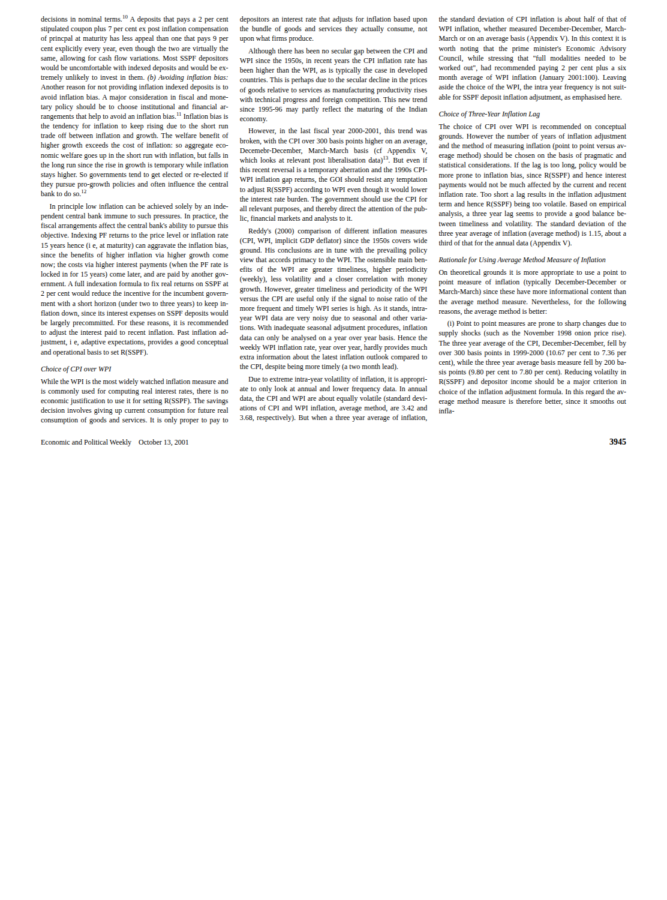decisions in nominal terms.10 A deposits that pays a 2 per cent stipulated coupon plus 7 per cent ex post inflation compensation of princpal at maturity has less appeal than one that pays 9 per cent explicitly every year, even though the two are virtually the same, allowing for cash flow variations. Most SSPF depositors would be uncomfortable with indexed deposits and would be extremely unlikely to invest in them. (b) Avoiding inflation bias: Another reason for not providing inflation indexed deposits is to avoid inflation bias. A major consideration in fiscal and monetary policy should be to choose institutional and financial arrangements that help to avoid an inflation bias.11 Inflation bias is the tendency for inflation to keep rising due to the short run trade off between inflation and growth. The welfare benefit of higher growth exceeds the cost of inflation: so aggregate economic welfare goes up in the short run with inflation, but falls in the long run since the rise in growth is temporary while inflation stays higher. So governments tend to get elected or re-elected if they pursue pro-growth policies and often influence the central bank to do so.12
In principle low inflation can be achieved solely by an independent central bank immune to such pressures. In practice, the fiscal arrangements affect the central bank's ability to pursue this objective. Indexing PF returns to the price level or inflation rate 15 years hence (i e, at maturity) can aggravate the inflation bias, since the benefits of higher inflation via higher growth come now; the costs via higher interest payments (when the PF rate is locked in for 15 years) come later, and are paid by another government. A full indexation formula to fix real returns on SSPF at 2 per cent would reduce the incentive for the incumbent government with a short horizon (under two to three years) to keep inflation down, since its interest expenses on SSPF deposits would be largely precommitted. For these reasons, it is recommended to adjust the interest paid to recent inflation. Past inflation adjustment, i e, adaptive expectations, provides a good conceptual and operational basis to set R(SSPF).
Choice of CPI over WPI
While the WPI is the most widely watched inflation measure and is commonly used for computing real interest rates, there is no economic justification to use it for setting R(SSPF). The savings decision involves giving up current consumption for future real consumption of goods and services. It is only proper to pay to depositors an interest rate that adjusts for inflation based upon the bundle of goods and services they actually consume, not upon what firms produce.
Although there has been no secular gap between the CPI and WPI since the 1950s, in recent years the CPI inflation rate has been higher than the WPI, as is typically the case in developed countries. This is perhaps due to the secular decline in the prices of goods relative to services as manufacturing productivity rises with technical progress and foreign competition. This new trend since 1995-96 may partly reflect the maturing of the Indian economy.
However, in the last fiscal year 2000-2001, this trend was broken, with the CPI over 300 basis points higher on an average, Decemebr-December, March-March basis (cf Appendix V, which looks at relevant post liberalisation data)13. But even if this recent reversal is a temporary aberration and the 1990s CPI-WPI inflation gap returns, the GOI should resist any temptation to adjust R(SSPF) according to WPI even though it would lower the interest rate burden. The government should use the CPI for all relevant purposes, and thereby direct the attention of the public, financial markets and analysts to it.
Reddy's (2000) comparison of different inflation measures (CPI, WPI, implicit GDP deflator) since the 1950s covers wide ground. His conclusions are in tune with the prevailing policy view that accords primacy to the WPI. The ostensible main benefits of the WPI are greater timeliness, higher periodicity (weekly), less volatility and a closer correlation with money growth. However, greater timeliness and periodicity of the WPI versus the CPI are useful only if the signal to noise ratio of the more frequent and timely WPI series is high. As it stands, intra-year WPI data are very noisy due to seasonal and other variations. With inadequate seasonal adjsutment procedures, inflation data can only be analysed on a year over year basis. Hence the weekly WPI inflation rate, year over year, hardly provides much extra information about the latest inflation outlook compared to the CPI, despite being more timely (a two month lead).
Due to extreme intra-year volatility of inflation, it is appropriate to only look at annual and lower frequency data. In annual data, the CPI and WPI are about equally volatile (standard deviations of CPI and WPI inflation, average method, are 3.42 and 3.68, respectively). But when a three year average of inflation, the standard deviation of CPI inflation is about half of that of WPI inflation, whether measured December-December, March-March or on an average basis (Appendix V). In this context it is worth noting that the prime minister's Economic Advisory Council, while stressing that "full modalities needed to be worked out", had recommended paying 2 per cent plus a six month average of WPI inflation (January 2001:100). Leaving aside the choice of the WPI, the intra year frequency is not suitable for SSPF deposit inflation adjsutment, as emphasised here.
Choice of Three-Year Inflation Lag
The choice of CPI over WPI is recommended on conceptual grounds. However the number of years of inflation adjustment and the method of measuring inflation (point to point versus average method) should be chosen on the basis of pragmatic and statistical considerations. If the lag is too long, policy would be more prone to inflation bias, since R(SSPF) and hence interest payments would not be much affected by the current and recent inflation rate. Too short a lag results in the inflation adjustment term and hence R(SSPF) being too volatile. Based on empirical analysis, a three year lag seems to provide a good balance between timeliness and volatility. The standard deviation of the three year average of inflation (average method) is 1.15, about a third of that for the annual data (Appendix V).
Rationale for Using Average Method Measure of Inflation
On theoretical grounds it is more appropriate to use a point to point measure of inflation (typically December-December or March-March) since these have more informational content than the average method measure. Nevertheless, for the following reasons, the average method is better:
(i) Point to point measures are prone to sharp changes due to supply shocks (such as the November 1998 onion price rise). The three year average of the CPI, December-December, fell by over 300 basis points in 1999-2000 (10.67 per cent to 7.36 per cent), while the three year average basis measure fell by 200 basis points (9.80 per cent to 7.80 per cent). Reducing volatilty in R(SSPF) and depositor income should be a major criterion in choice of the inflation adjustment formula. In this regard the average method measure is therefore better, since it smooths out infla-
Economic and Political Weekly October 13, 2001 3945